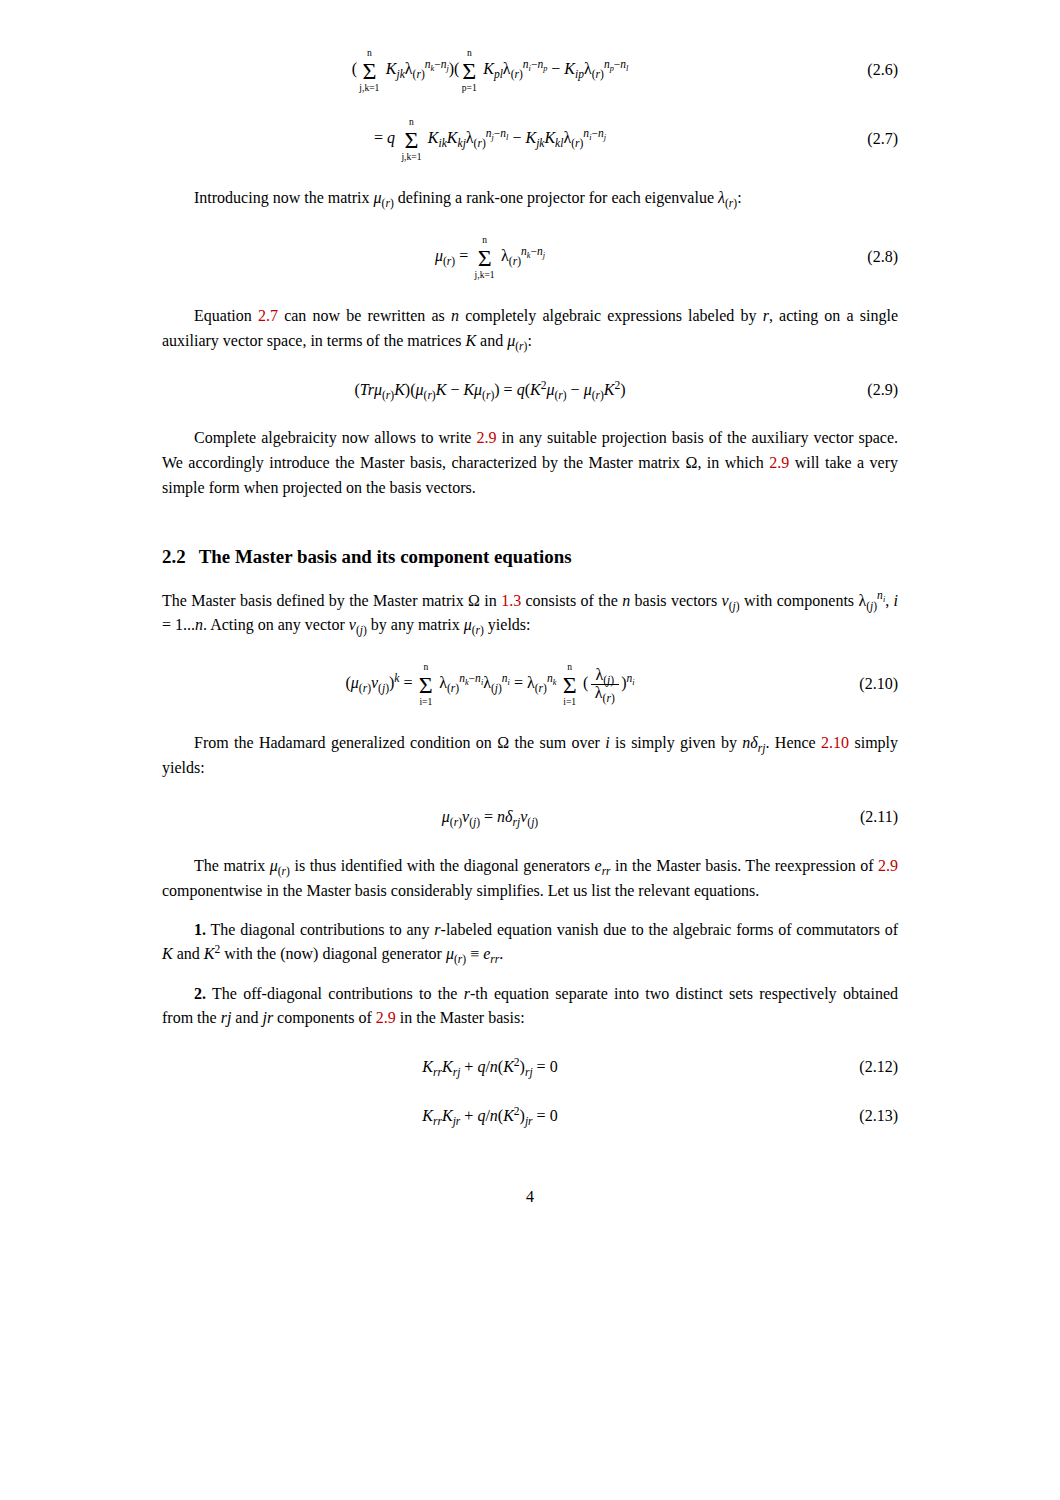(nΣj,k=1 Kjkλ(r)nk−nj)(nΣp=1 Kplλ(r)ni−np − Kipλ(r)np−nl
(2.6)
= q nΣj,k=1 Kik Kkjλ(r)nj−nl − Kjk Kklλ(r)ni−nj
(2.7)
Introducing now the matrix μ(r) defining a rank-one projector for each eigenvalue λ(r):
μ(r) = nΣj,k=1 λ(r)nk−nj
(2.8)
Equation 2.7 can now be rewritten as n completely algebraic expressions labeled by r, acting on a single auxiliary vector space, in terms of the matrices K and μ(r):
(Trμ(r)K)(μ(r)K − Kμ(r)) = q(K2μ(r) − μ(r)K2)
(2.9)
Complete algebraicity now allows to write 2.9 in any suitable projection basis of the auxiliary vector space. We accordingly introduce the Master basis, characterized by the Master matrix Ω, in which 2.9 will take a very simple form when projected on the basis vectors.
2.2 The Master basis and its component equations
The Master basis defined by the Master matrix Ω in 1.3 consists of the n basis vectors v(j) with components λ(j)ni, i = 1...n. Acting on any vector v(j) by any matrix μ(r) yields:
(μ(r)v(j))k = nΣi=1 λ(r)nk−niλ(j)ni = λ(r)nk nΣi=1 (λ(j) λ(r))ni
(2.10)
From the Hadamard generalized condition on Ω the sum over i is simply given by nδrj. Hence 2.10 simply yields:
μ(r)v(j) = nδrjv(j)
(2.11)
The matrix μ(r) is thus identified with the diagonal generators err in the Master basis. The reexpression of 2.9 componentwise in the Master basis considerably simplifies. Let us list the relevant equations.
1. The diagonal contributions to any r-labeled equation vanish due to the algebraic forms of commutators of K and K2 with the (now) diagonal generator μ(r) ≡ err.
2. The off-diagonal contributions to the r-th equation separate into two distinct sets respectively obtained from the rj and jr components of 2.9 in the Master basis:
KrrKrj + q/n(K2)rj = 0
(2.12)
KrrKjr + q/n(K2)jr = 0
(2.13)
4